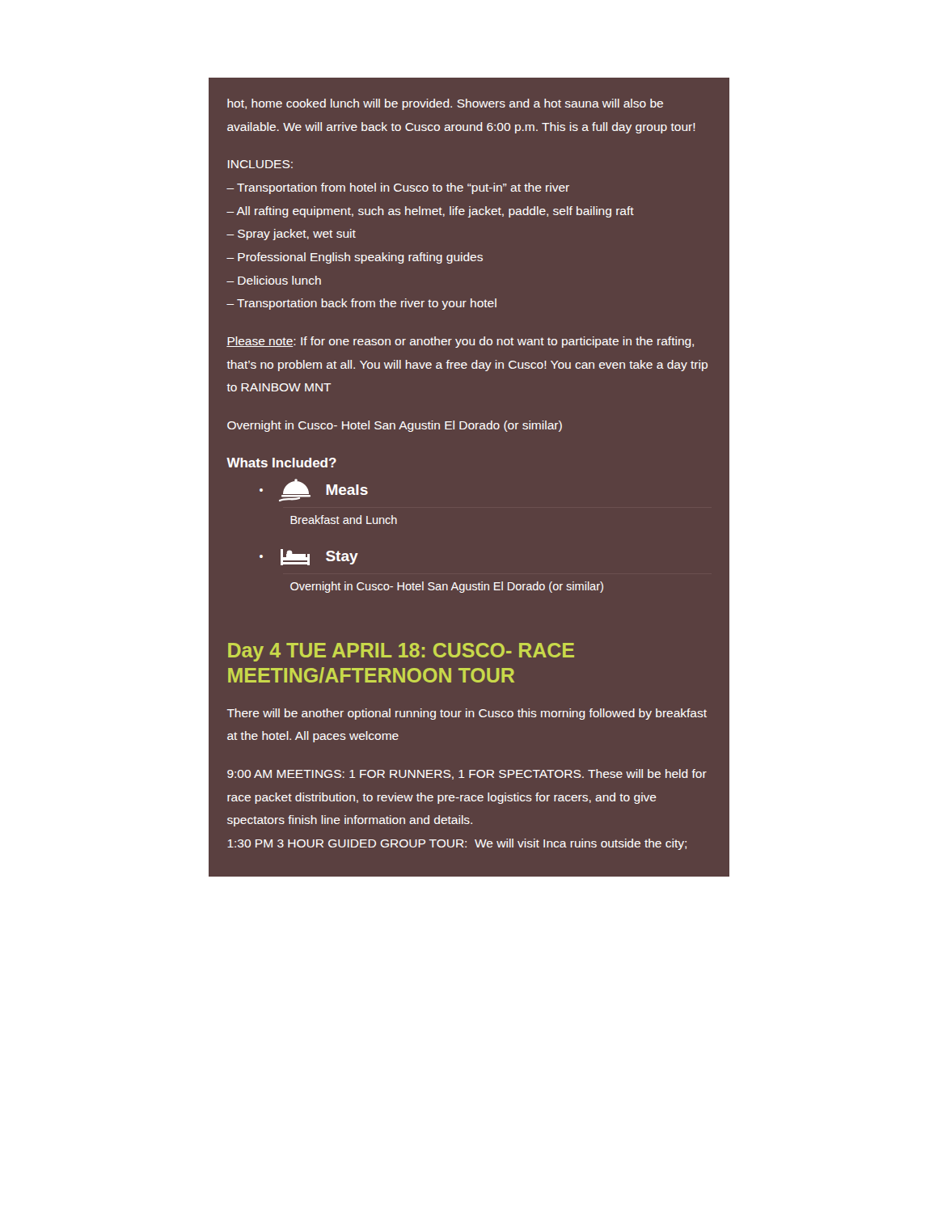hot, home cooked lunch will be provided. Showers and a hot sauna will also be available. We will arrive back to Cusco around 6:00 p.m. This is a full day group tour!
INCLUDES:
– Transportation from hotel in Cusco to the “put-in” at the river
– All rafting equipment, such as helmet, life jacket, paddle, self bailing raft
– Spray jacket, wet suit
– Professional English speaking rafting guides
– Delicious lunch
– Transportation back from the river to your hotel
Please note: If for one reason or another you do not want to participate in the rafting, that’s no problem at all. You will have a free day in Cusco! You can even take a day trip to RAINBOW MNT
Overnight in Cusco- Hotel San Agustin El Dorado (or similar)
Whats Included?
• Meals
Breakfast and Lunch
• Stay
Overnight in Cusco- Hotel San Agustin El Dorado (or similar)
Day 4 TUE APRIL 18: CUSCO- RACE MEETING/AFTERNOON TOUR
There will be another optional running tour in Cusco this morning followed by breakfast at the hotel. All paces welcome
9:00 AM MEETINGS: 1 FOR RUNNERS, 1 FOR SPECTATORS. These will be held for race packet distribution, to review the pre-race logistics for racers, and to give spectators finish line information and details.
1:30 PM 3 HOUR GUIDED GROUP TOUR: We will visit Inca ruins outside the city;